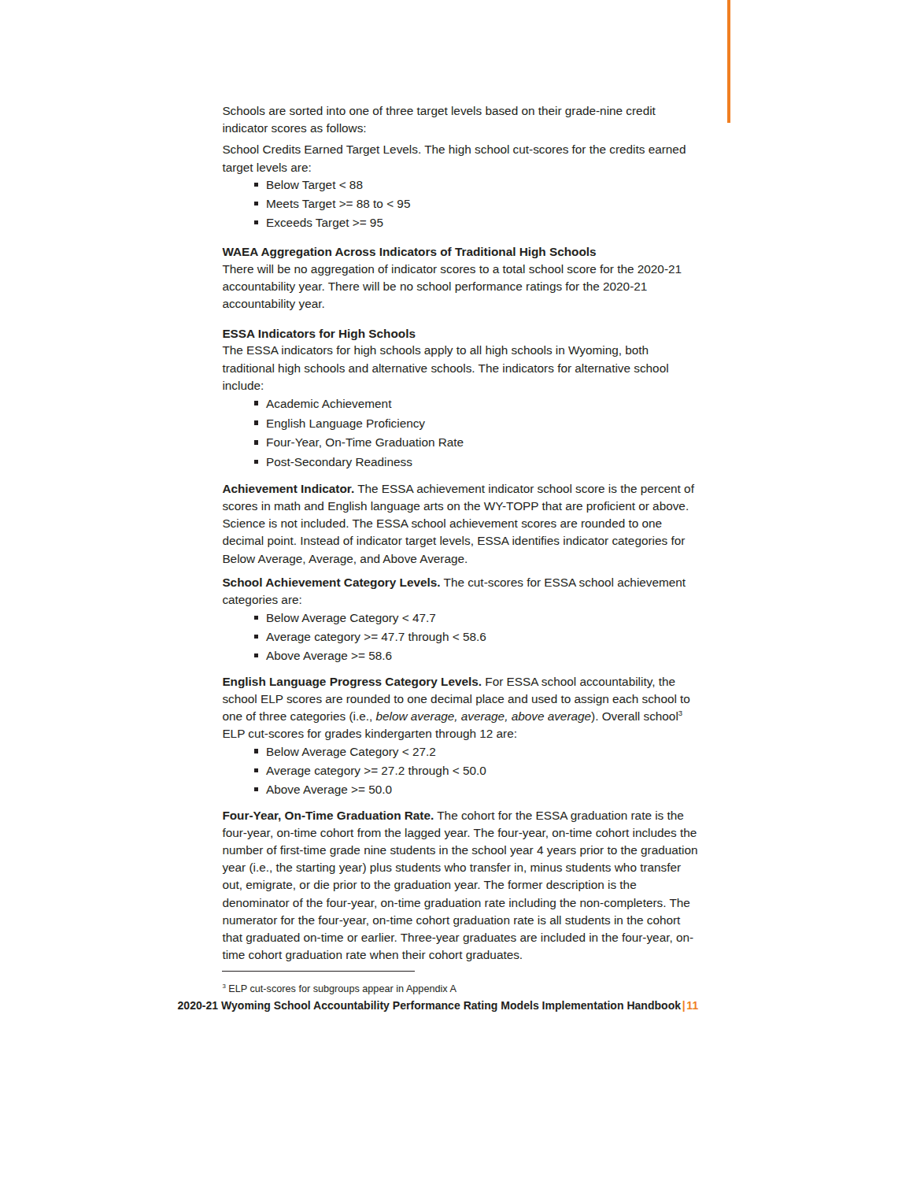Schools are sorted into one of three target levels based on their grade-nine credit indicator scores as follows:
School Credits Earned Target Levels. The high school cut-scores for the credits earned target levels are:
Below Target < 88
Meets Target >= 88 to < 95
Exceeds Target >= 95
WAEA Aggregation Across Indicators of Traditional High Schools
There will be no aggregation of indicator scores to a total school score for the 2020-21 accountability year. There will be no school performance ratings for the 2020-21 accountability year.
ESSA Indicators for High Schools
The ESSA indicators for high schools apply to all high schools in Wyoming, both traditional high schools and alternative schools. The indicators for alternative school include:
Academic Achievement
English Language Proficiency
Four-Year, On-Time Graduation Rate
Post-Secondary Readiness
Achievement Indicator. The ESSA achievement indicator school score is the percent of scores in math and English language arts on the WY-TOPP that are proficient or above. Science is not included. The ESSA school achievement scores are rounded to one decimal point. Instead of indicator target levels, ESSA identifies indicator categories for Below Average, Average, and Above Average.
School Achievement Category Levels. The cut-scores for ESSA school achievement categories are:
Below Average Category < 47.7
Average category >= 47.7 through < 58.6
Above Average >= 58.6
English Language Progress Category Levels. For ESSA school accountability, the school ELP scores are rounded to one decimal place and used to assign each school to one of three categories (i.e., below average, average, above average). Overall school3 ELP cut-scores for grades kindergarten through 12 are:
Below Average Category < 27.2
Average category >= 27.2 through < 50.0
Above Average >= 50.0
Four-Year, On-Time Graduation Rate. The cohort for the ESSA graduation rate is the four-year, on-time cohort from the lagged year. The four-year, on-time cohort includes the number of first-time grade nine students in the school year 4 years prior to the graduation year (i.e., the starting year) plus students who transfer in, minus students who transfer out, emigrate, or die prior to the graduation year. The former description is the denominator of the four-year, on-time graduation rate including the non-completers. The numerator for the four-year, on-time cohort graduation rate is all students in the cohort that graduated on-time or earlier. Three-year graduates are included in the four-year, on-time cohort graduation rate when their cohort graduates.
3 ELP cut-scores for subgroups appear in Appendix A
2020-21 Wyoming School Accountability Performance Rating Models Implementation Handbook|11